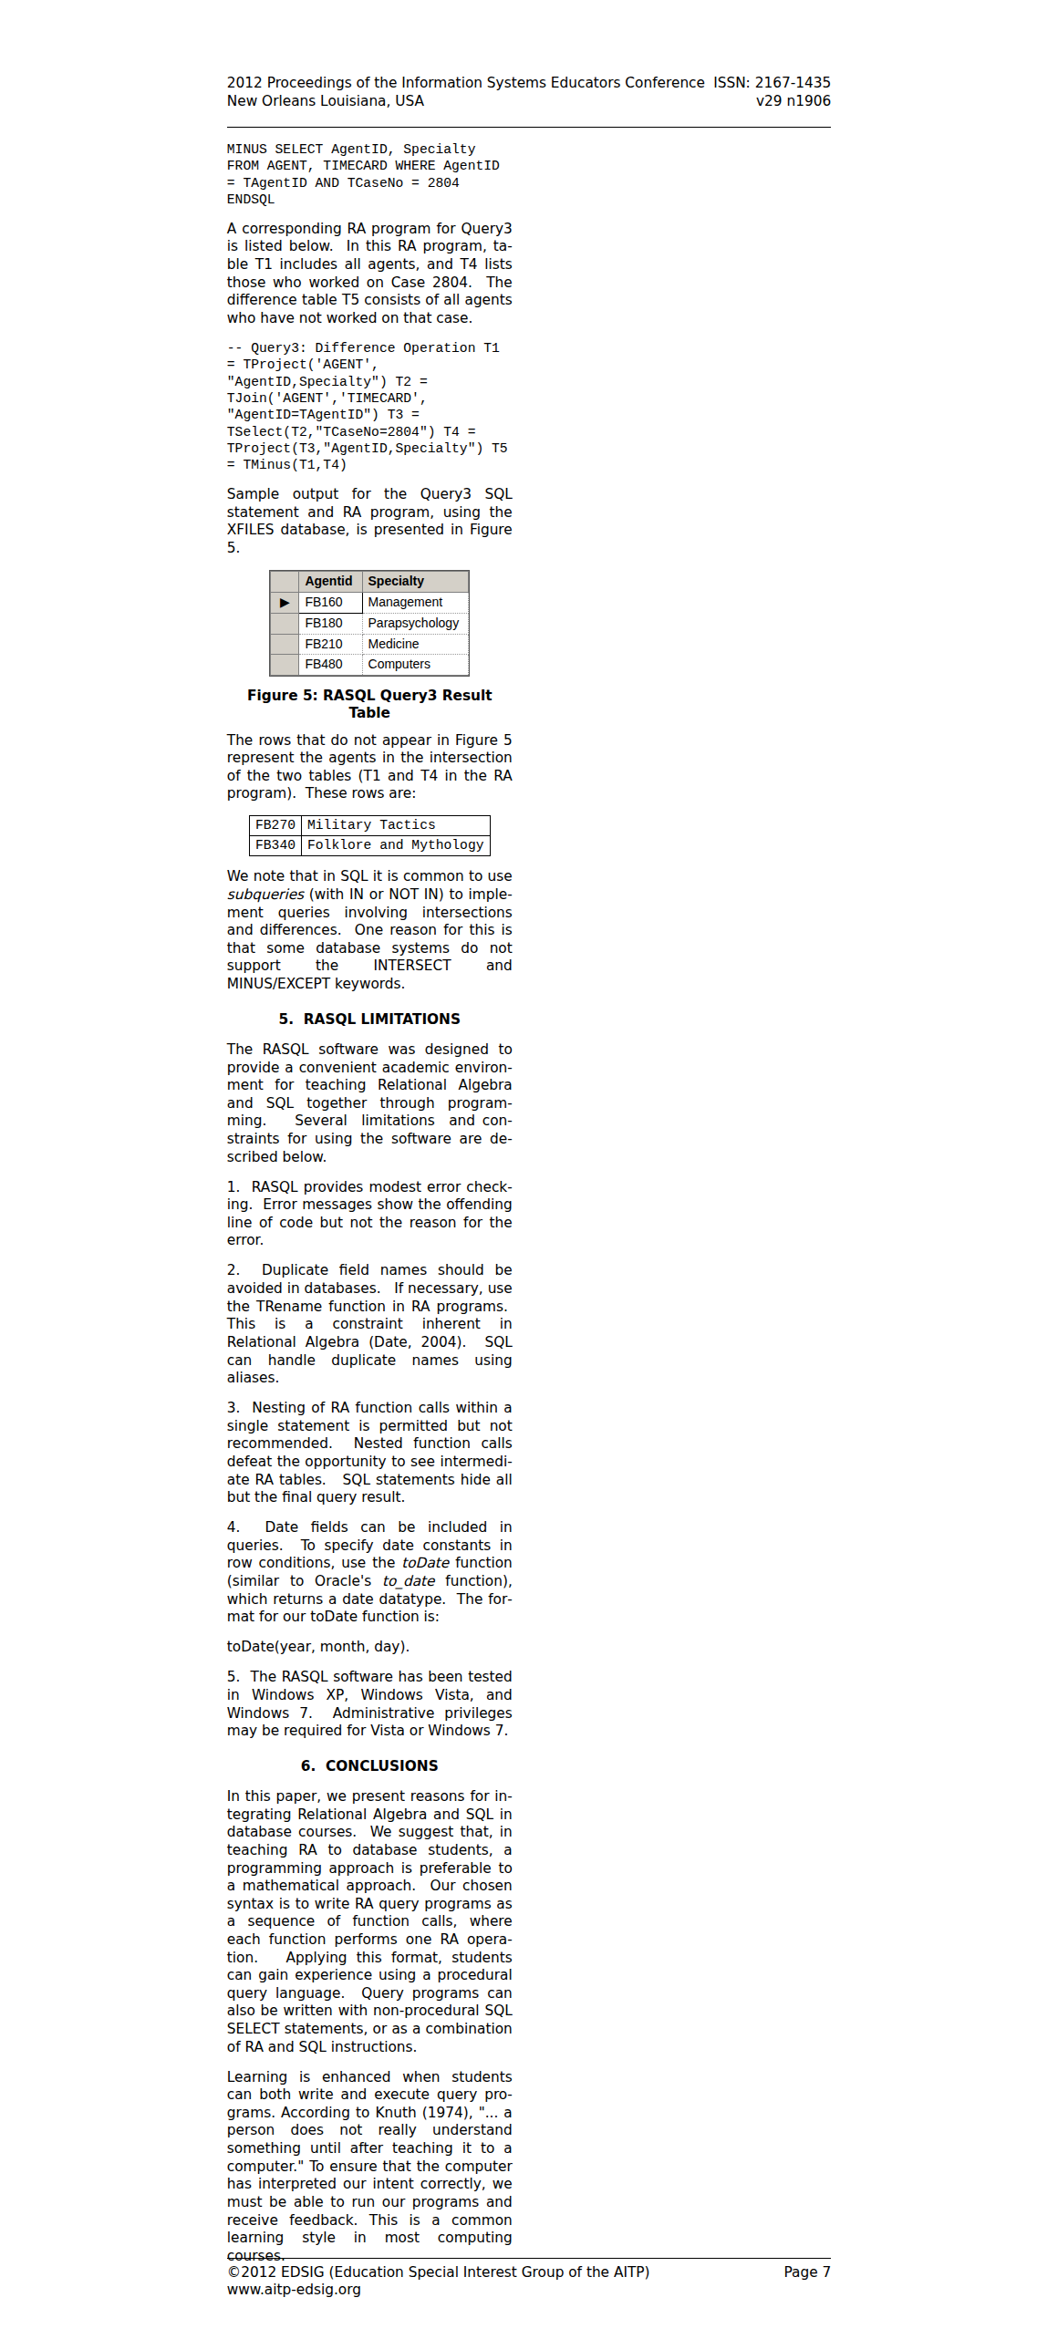2012 Proceedings of the Information Systems Educators Conference
New Orleans Louisiana, USA
ISSN: 2167-1435
v29 n1906
MINUS SELECT AgentID, Specialty FROM AGENT, TIMECARD WHERE AgentID = TAgentID AND TCaseNo = 2804 ENDSQL
A corresponding RA program for Query3 is listed below. In this RA program, table T1 includes all agents, and T4 lists those who worked on Case 2804. The difference table T5 consists of all agents who have not worked on that case.
-- Query3: Difference Operation T1 = TProject('AGENT', "AgentID,Specialty") T2 = TJoin('AGENT','TIMECARD', "AgentID=TAgentID") T3 = TSelect(T2,"TCaseNo=2804") T4 = TProject(T3,"AgentID,Specialty") T5 = TMinus(T1,T4)
Sample output for the Query3 SQL statement and RA program, using the XFILES database, is presented in Figure 5.
| | Agentid | Specialty |
| --- | --- | --- |
| ▶ | FB160 | Management |
| | FB180 | Parapsychology |
| | FB210 | Medicine |
| | FB480 | Computers |
Figure 5: RASQL Query3 Result Table
The rows that do not appear in Figure 5 represent the agents in the intersection of the two tables (T1 and T4 in the RA program). These rows are:
| FB270 | Military Tactics |
| FB340 | Folklore and Mythology |
We note that in SQL it is common to use subqueries (with IN or NOT IN) to implement queries involving intersections and differences. One reason for this is that some database systems do not support the INTERSECT and MINUS/EXCEPT keywords.
5. RASQL LIMITATIONS
The RASQL software was designed to provide a convenient academic environment for teaching Relational Algebra and SQL together through programming. Several limitations and constraints for using the software are described below.
1. RASQL provides modest error checking. Error messages show the offending line of code but not the reason for the error.
2. Duplicate field names should be avoided in databases. If necessary, use the TRename function in RA programs. This is a constraint inherent in Relational Algebra (Date, 2004). SQL can handle duplicate names using aliases.
3. Nesting of RA function calls within a single statement is permitted but not recommended. Nested function calls defeat the opportunity to see intermediate RA tables. SQL statements hide all but the final query result.
4. Date fields can be included in queries. To specify date constants in row conditions, use the toDate function (similar to Oracle's to_date function), which returns a date datatype. The format for our toDate function is:
toDate(year, month, day).
5. The RASQL software has been tested in Windows XP, Windows Vista, and Windows 7. Administrative privileges may be required for Vista or Windows 7.
6. CONCLUSIONS
In this paper, we present reasons for integrating Relational Algebra and SQL in database courses. We suggest that, in teaching RA to database students, a programming approach is preferable to a mathematical approach. Our chosen syntax is to write RA query programs as a sequence of function calls, where each function performs one RA operation. Applying this format, students can gain experience using a procedural query language. Query programs can also be written with non-procedural SQL SELECT statements, or as a combination of RA and SQL instructions.
Learning is enhanced when students can both write and execute query programs. According to Knuth (1974), "... a person does not really understand something until after teaching it to a computer." To ensure that the computer has interpreted our intent correctly, we must be able to run our programs and receive feedback. This is a common learning style in most computing courses.
©2012 EDSIG (Education Special Interest Group of the AITP)
Page 7
www.aitp-edsig.org